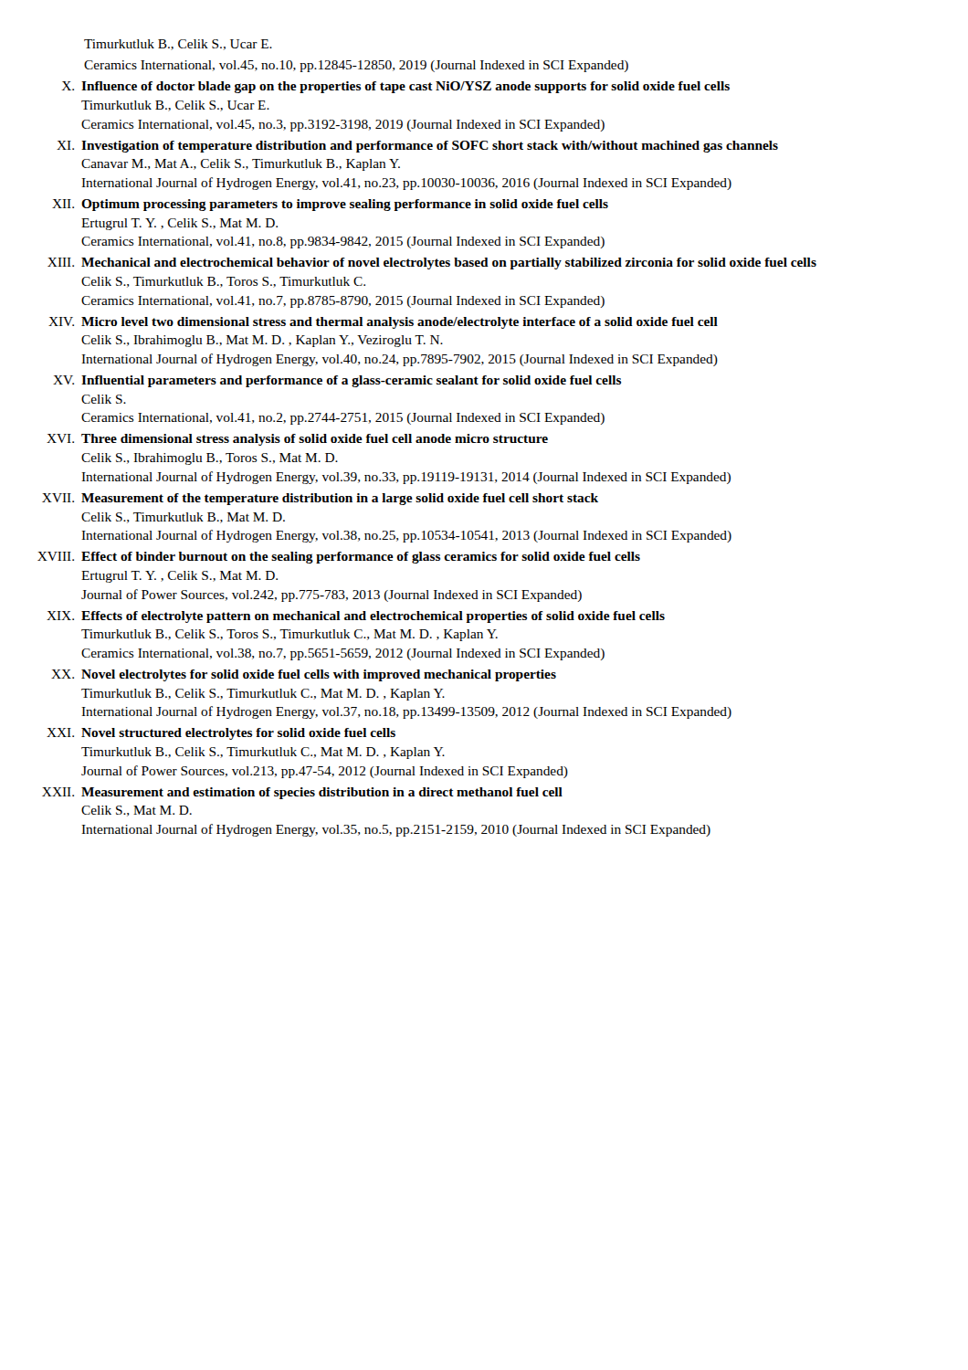Timurkutluk B., Celik S., Ucar E.
Ceramics International, vol.45, no.10, pp.12845-12850, 2019 (Journal Indexed in SCI Expanded)
Influence of doctor blade gap on the properties of tape cast NiO/YSZ anode supports for solid oxide fuel cells
Timurkutluk B., Celik S., Ucar E.
Ceramics International, vol.45, no.3, pp.3192-3198, 2019 (Journal Indexed in SCI Expanded)
Investigation of temperature distribution and performance of SOFC short stack with/without machined gas channels
Canavar M., Mat A., Celik S., Timurkutluk B., Kaplan Y.
International Journal of Hydrogen Energy, vol.41, no.23, pp.10030-10036, 2016 (Journal Indexed in SCI Expanded)
Optimum processing parameters to improve sealing performance in solid oxide fuel cells
Ertugrul T. Y. , Celik S., Mat M. D.
Ceramics International, vol.41, no.8, pp.9834-9842, 2015 (Journal Indexed in SCI Expanded)
Mechanical and electrochemical behavior of novel electrolytes based on partially stabilized zirconia for solid oxide fuel cells
Celik S., Timurkutluk B., Toros S., Timurkutluk C.
Ceramics International, vol.41, no.7, pp.8785-8790, 2015 (Journal Indexed in SCI Expanded)
Micro level two dimensional stress and thermal analysis anode/electrolyte interface of a solid oxide fuel cell
Celik S., Ibrahimoglu B., Mat M. D. , Kaplan Y., Veziroglu T. N.
International Journal of Hydrogen Energy, vol.40, no.24, pp.7895-7902, 2015 (Journal Indexed in SCI Expanded)
Influential parameters and performance of a glass-ceramic sealant for solid oxide fuel cells
Celik S.
Ceramics International, vol.41, no.2, pp.2744-2751, 2015 (Journal Indexed in SCI Expanded)
Three dimensional stress analysis of solid oxide fuel cell anode micro structure
Celik S., Ibrahimoglu B., Toros S., Mat M. D.
International Journal of Hydrogen Energy, vol.39, no.33, pp.19119-19131, 2014 (Journal Indexed in SCI Expanded)
Measurement of the temperature distribution in a large solid oxide fuel cell short stack
Celik S., Timurkutluk B., Mat M. D.
International Journal of Hydrogen Energy, vol.38, no.25, pp.10534-10541, 2013 (Journal Indexed in SCI Expanded)
Effect of binder burnout on the sealing performance of glass ceramics for solid oxide fuel cells
Ertugrul T. Y. , Celik S., Mat M. D.
Journal of Power Sources, vol.242, pp.775-783, 2013 (Journal Indexed in SCI Expanded)
Effects of electrolyte pattern on mechanical and electrochemical properties of solid oxide fuel cells
Timurkutluk B., Celik S., Toros S., Timurkutluk C., Mat M. D. , Kaplan Y.
Ceramics International, vol.38, no.7, pp.5651-5659, 2012 (Journal Indexed in SCI Expanded)
Novel electrolytes for solid oxide fuel cells with improved mechanical properties
Timurkutluk B., Celik S., Timurkutluk C., Mat M. D. , Kaplan Y.
International Journal of Hydrogen Energy, vol.37, no.18, pp.13499-13509, 2012 (Journal Indexed in SCI Expanded)
Novel structured electrolytes for solid oxide fuel cells
Timurkutluk B., Celik S., Timurkutluk C., Mat M. D. , Kaplan Y.
Journal of Power Sources, vol.213, pp.47-54, 2012 (Journal Indexed in SCI Expanded)
Measurement and estimation of species distribution in a direct methanol fuel cell
Celik S., Mat M. D.
International Journal of Hydrogen Energy, vol.35, no.5, pp.2151-2159, 2010 (Journal Indexed in SCI Expanded)